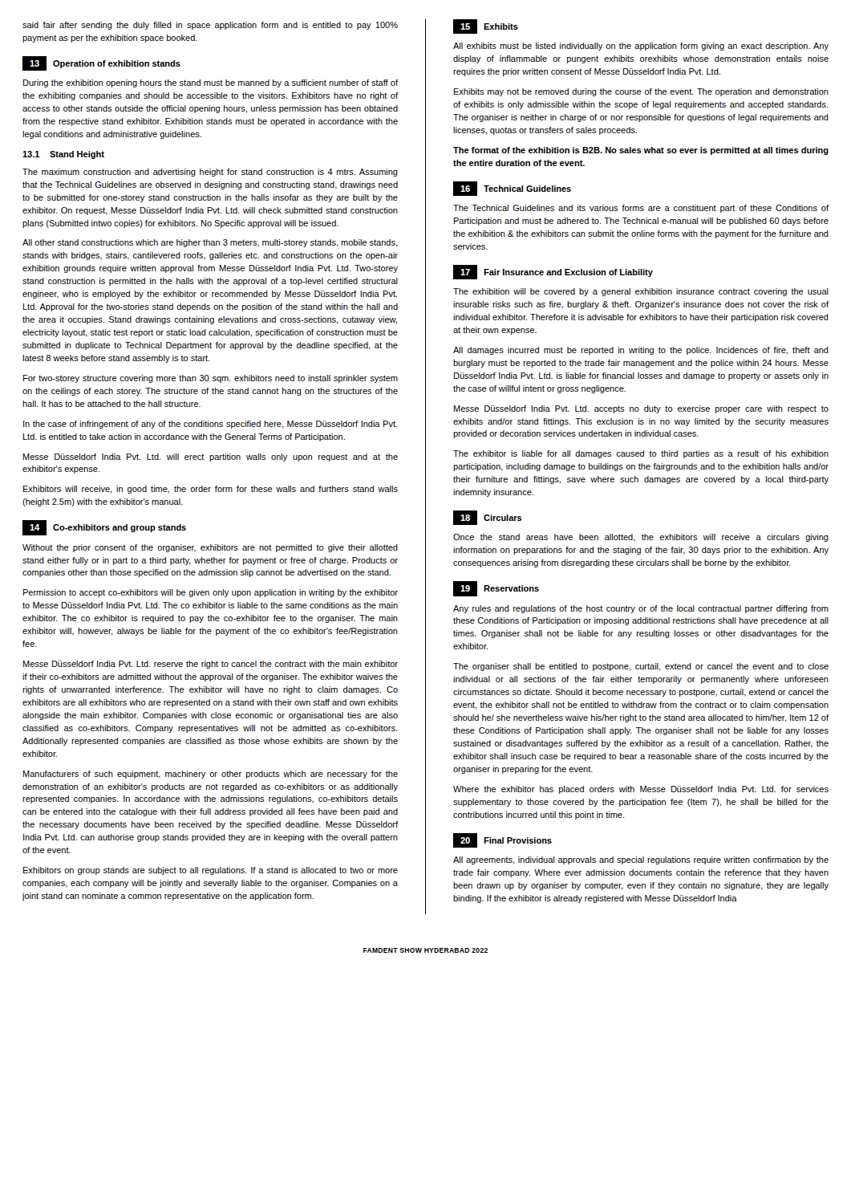said fair after sending the duly filled in space application form and is entitled to pay 100% payment as per the exhibition space booked.
13 Operation of exhibition stands
During the exhibition opening hours the stand must be manned by a sufficient number of staff of the exhibiting companies and should be accessible to the visitors. Exhibitors have no right of access to other stands outside the official opening hours, unless permission has been obtained from the respective stand exhibitor. Exhibition stands must be operated in accordance with the legal conditions and administrative guidelines.
13.1 Stand Height
The maximum construction and advertising height for stand construction is 4 mtrs. Assuming that the Technical Guidelines are observed in designing and constructing stand, drawings need to be submitted for one-storey stand construction in the halls insofar as they are built by the exhibitor. On request, Messe Düsseldorf India Pvt. Ltd. will check submitted stand construction plans (Submitted intwo copies) for exhibitors. No Specific approval will be issued.
All other stand constructions which are higher than 3 meters, multi-storey stands, mobile stands, stands with bridges, stairs, cantilevered roofs, galleries etc. and constructions on the open-air exhibition grounds require written approval from Messe Düsseldorf India Pvt. Ltd. Two-storey stand construction is permitted in the halls with the approval of a top-level certified structural engineer, who is employed by the exhibitor or recommended by Messe Düsseldorf India Pvt. Ltd. Approval for the two-stories stand depends on the position of the stand within the hall and the area it occupies. Stand drawings containing elevations and cross-sections, cutaway view, electricity layout, static test report or static load calculation, specification of construction must be submitted in duplicate to Technical Department for approval by the deadline specified, at the latest 8 weeks before stand assembly is to start.
For two-storey structure covering more than 30 sqm. exhibitors need to install sprinkler system on the ceilings of each storey. The structure of the stand cannot hang on the structures of the hall. It has to be attached to the hall structure.
In the case of infringement of any of the conditions specified here, Messe Düsseldorf India Pvt. Ltd. is entitled to take action in accordance with the General Terms of Participation.
Messe Düsseldorf India Pvt. Ltd. will erect partition walls only upon request and at the exhibitor's expense.
Exhibitors will receive, in good time, the order form for these walls and furthers stand walls (height 2.5m) with the exhibitor's manual.
14 Co-exhibitors and group stands
Without the prior consent of the organiser, exhibitors are not permitted to give their allotted stand either fully or in part to a third party, whether for payment or free of charge. Products or companies other than those specified on the admission slip cannot be advertised on the stand.
Permission to accept co-exhibitors will be given only upon application in writing by the exhibitor to Messe Düsseldorf India Pvt. Ltd. The co exhibitor is liable to the same conditions as the main exhibitor. The co exhibitor is required to pay the co-exhibitor fee to the organiser. The main exhibitor will, however, always be liable for the payment of the co exhibitor's fee/Registration fee.
Messe Düsseldorf India Pvt. Ltd. reserve the right to cancel the contract with the main exhibitor if their co-exhibitors are admitted without the approval of the organiser. The exhibitor waives the rights of unwarranted interference. The exhibitor will have no right to claim damages. Co exhibitors are all exhibitors who are represented on a stand with their own staff and own exhibits alongside the main exhibitor. Companies with close economic or organisational ties are also classified as co-exhibitors. Company representatives will not be admitted as co-exhibitors. Additionally represented companies are classified as those whose exhibits are shown by the exhibitor.
Manufacturers of such equipment, machinery or other products which are necessary for the demonstration of an exhibitor's products are not regarded as co-exhibitors or as additionally represented companies. In accordance with the admissions regulations, co-exhibitors details can be entered into the catalogue with their full address provided all fees have been paid and the necessary documents have been received by the specified deadline. Messe Düsseldorf India Pvt. Ltd. can authorise group stands provided they are in keeping with the overall pattern of the event.
Exhibitors on group stands are subject to all regulations. If a stand is allocated to two or more companies, each company will be jointly and severally liable to the organiser. Companies on a joint stand can nominate a common representative on the application form.
15 Exhibits
All exhibits must be listed individually on the application form giving an exact description. Any display of inflammable or pungent exhibits orexhibits whose demonstration entails noise requires the prior written consent of Messe Düsseldorf India Pvt. Ltd.
Exhibits may not be removed during the course of the event. The operation and demonstration of exhibits is only admissible within the scope of legal requirements and accepted standards. The organiser is neither in charge of or nor responsible for questions of legal requirements and licenses, quotas or transfers of sales proceeds.
The format of the exhibition is B2B. No sales what so ever is permitted at all times during the entire duration of the event.
16 Technical Guidelines
The Technical Guidelines and its various forms are a constituent part of these Conditions of Participation and must be adhered to. The Technical e-manual will be published 60 days before the exhibition & the exhibitors can submit the online forms with the payment for the furniture and services.
17 Fair Insurance and Exclusion of Liability
The exhibition will be covered by a general exhibition insurance contract covering the usual insurable risks such as fire, burglary & theft. Organizer's insurance does not cover the risk of individual exhibitor. Therefore it is advisable for exhibitors to have their participation risk covered at their own expense.
All damages incurred must be reported in writing to the police. Incidences of fire, theft and burglary must be reported to the trade fair management and the police within 24 hours. Messe Düsseldorf India Pvt. Ltd. is liable for financial losses and damage to property or assets only in the case of willful intent or gross negligence.
Messe Düsseldorf India Pvt. Ltd. accepts no duty to exercise proper care with respect to exhibits and/or stand fittings. This exclusion is in no way limited by the security measures provided or decoration services undertaken in individual cases.
The exhibitor is liable for all damages caused to third parties as a result of his exhibition participation, including damage to buildings on the fairgrounds and to the exhibition halls and/or their furniture and fittings, save where such damages are covered by a local third-party indemnity insurance.
18 Circulars
Once the stand areas have been allotted, the exhibitors will receive a circulars giving information on preparations for and the staging of the fair, 30 days prior to the exhibition. Any consequences arising from disregarding these circulars shall be borne by the exhibitor.
19 Reservations
Any rules and regulations of the host country or of the local contractual partner differing from these Conditions of Participation or imposing additional restrictions shall have precedence at all times. Organiser shall not be liable for any resulting losses or other disadvantages for the exhibitor.
The organiser shall be entitled to postpone, curtail, extend or cancel the event and to close individual or all sections of the fair either temporarily or permanently where unforeseen circumstances so dictate. Should it become necessary to postpone, curtail, extend or cancel the event, the exhibitor shall not be entitled to withdraw from the contract or to claim compensation should he/ she nevertheless waive his/her right to the stand area allocated to him/her, Item 12 of these Conditions of Participation shall apply. The organiser shall not be liable for any losses sustained or disadvantages suffered by the exhibitor as a result of a cancellation. Rather, the exhibitor shall insuch case be required to bear a reasonable share of the costs incurred by the organiser in preparing for the event.
Where the exhibitor has placed orders with Messe Düsseldorf India Pvt. Ltd. for services supplementary to those covered by the participation fee (Item 7), he shall be billed for the contributions incurred until this point in time.
20 Final Provisions
All agreements, individual approvals and special regulations require written confirmation by the trade fair company. Where ever admission documents contain the reference that they haven been drawn up by organiser by computer, even if they contain no signature, they are legally binding. If the exhibitor is already registered with Messe Düsseldorf India
FAMDENT SHOW HYDERABAD 2022